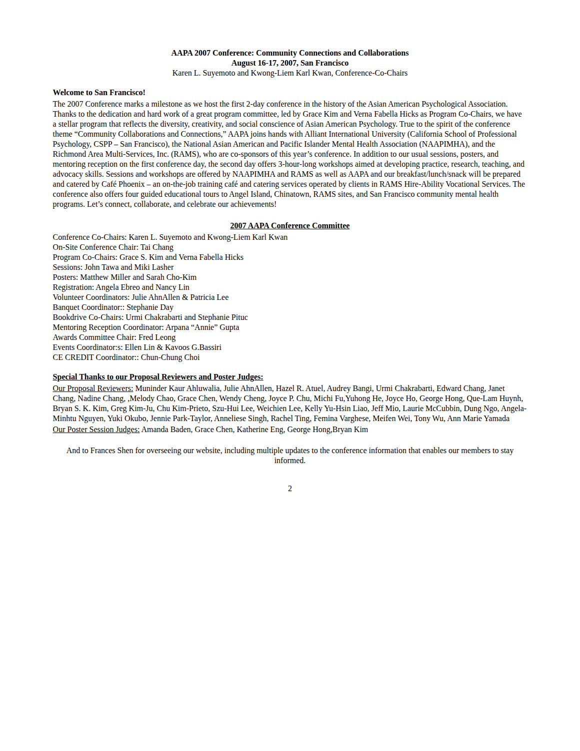AAPA 2007 Conference: Community Connections and Collaborations
August 16-17, 2007, San Francisco
Karen L. Suyemoto and Kwong-Liem Karl Kwan, Conference-Co-Chairs
Welcome to San Francisco!
The 2007 Conference marks a milestone as we host the first 2-day conference in the history of the Asian American Psychological Association. Thanks to the dedication and hard work of a great program committee, led by Grace Kim and Verna Fabella Hicks as Program Co-Chairs, we have a stellar program that reflects the diversity, creativity, and social conscience of Asian American Psychology. True to the spirit of the conference theme “Community Collaborations and Connections,” AAPA joins hands with Alliant International University (California School of Professional Psychology, CSPP – San Francisco), the National Asian American and Pacific Islander Mental Health Association (NAAPIMHA), and the Richmond Area Multi-Services, Inc. (RAMS), who are co-sponsors of this year’s conference. In addition to our usual sessions, posters, and mentoring reception on the first conference day, the second day offers 3-hour-long workshops aimed at developing practice, research, teaching, and advocacy skills. Sessions and workshops are offered by NAAPIMHA and RAMS as well as AAPA and our breakfast/lunch/snack will be prepared and catered by Café Phoenix – an on-the-job training café and catering services operated by clients in RAMS Hire-Ability Vocational Services. The conference also offers four guided educational tours to Angel Island, Chinatown, RAMS sites, and San Francisco community mental health programs. Let’s connect, collaborate, and celebrate our achievements!
2007 AAPA Conference Committee
Conference Co-Chairs: Karen L. Suyemoto and Kwong-Liem Karl Kwan
On-Site Conference Chair: Tai Chang
Program Co-Chairs: Grace S. Kim and Verna Fabella Hicks
Sessions: John Tawa and Miki Lasher
Posters: Matthew Miller and Sarah Cho-Kim
Registration: Angela Ebreo and Nancy Lin
Volunteer Coordinators: Julie AhnAllen & Patricia Lee
Banquet Coordinator:: Stephanie Day
Bookdrive Co-Chairs: Urmi Chakrabarti and Stephanie Pituc
Mentoring Reception Coordinator: Arpana “Annie” Gupta
Awards Committee Chair: Fred Leong
Events Coordinator:s: Ellen Lin & Kavoos G.Bassiri
CE CREDIT Coordinator:: Chun-Chung Choi
Special Thanks to our Proposal Reviewers and Poster Judges:
Our Proposal Reviewers: Muninder Kaur Ahluwalia, Julie AhnAllen, Hazel R. Atuel, Audrey Bangi, Urmi Chakrabarti, Edward Chang, Janet Chang, Nadine Chang, ,Melody Chao, Grace Chen, Wendy Cheng, Joyce P. Chu, Michi Fu,Yuhong He, Joyce Ho, George Hong, Que-Lam Huynh, Bryan S. K. Kim, Greg Kim-Ju, Chu Kim-Prieto, Szu-Hui Lee, Weichien Lee, Kelly Yu-Hsin Liao, Jeff Mio, Laurie McCubbin, Dung Ngo, Angela-Minhtu Nguyen, Yuki Okubo, Jennie Park-Taylor, Anneliese Singh, Rachel Ting, Femina Varghese, Meifen Wei, Tony Wu, Ann Marie Yamada
Our Poster Session Judges: Amanda Baden, Grace Chen, Katherine Eng, George Hong,Bryan Kim
And to Frances Shen for overseeing our website, including multiple updates to the conference information that enables our members to stay informed.
2